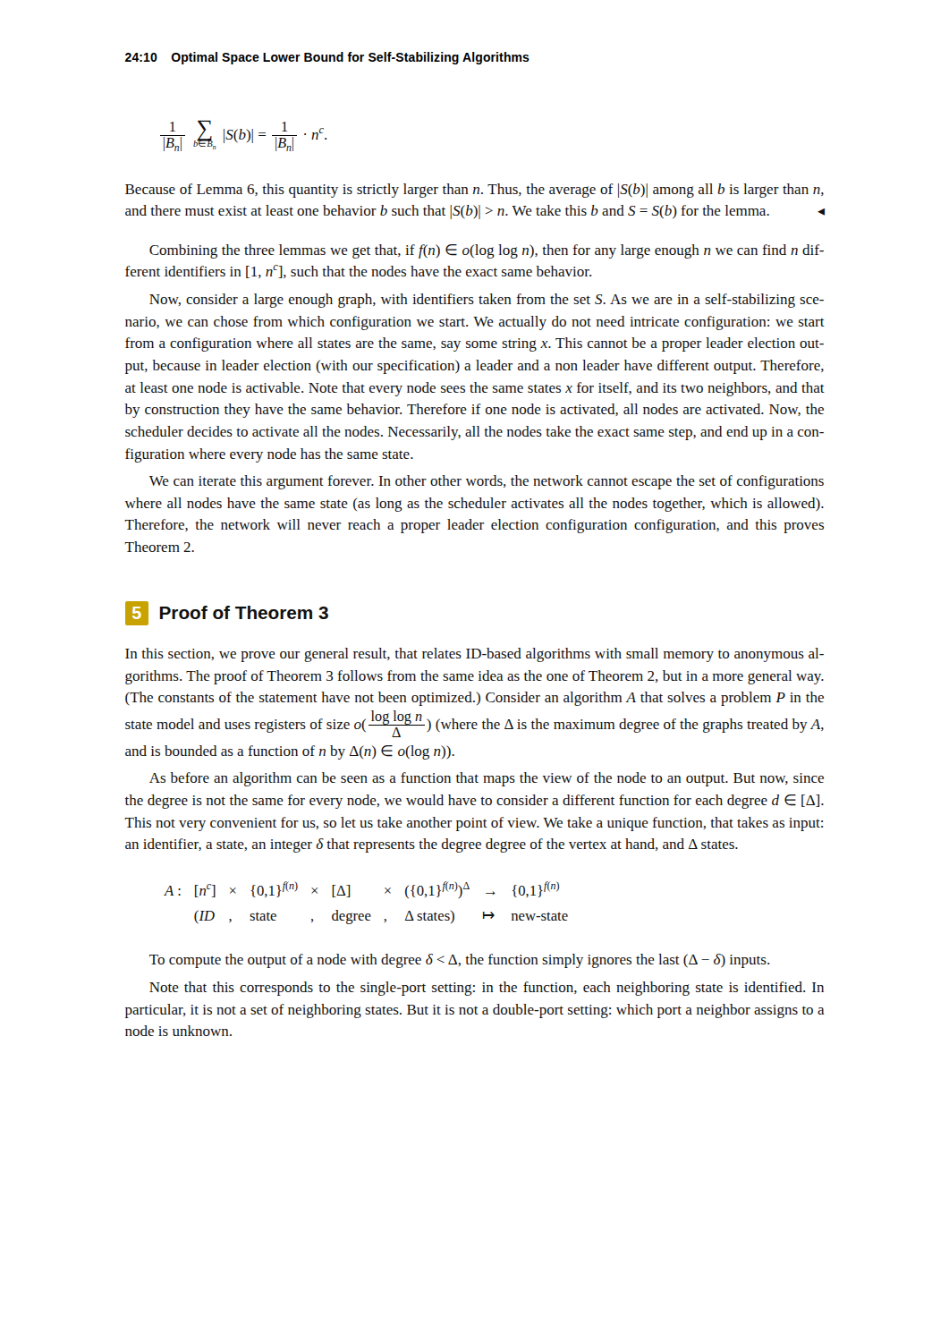24:10 Optimal Space Lower Bound for Self-Stabilizing Algorithms
1|Bn| ∑b∈Bn |S(b)| = 1|Bn| · nc.
Because of Lemma 6, this quantity is strictly larger than n. Thus, the average of |S(b)| among all b is larger than n, and there must exist at least one behavior b such that |S(b)| > n. We take this b and S = S(b) for the lemma.
Combining the three lemmas we get that, if f(n) ∈ o(log log n), then for any large enough n we can find n different identifiers in [1, nc], such that the nodes have the exact same behavior.
Now, consider a large enough graph, with identifiers taken from the set S. As we are in a self-stabilizing scenario, we can chose from which configuration we start. We actually do not need intricate configuration: we start from a configuration where all states are the same, say some string x. This cannot be a proper leader election output, because in leader election (with our specification) a leader and a non leader have different output. Therefore, at least one node is activable. Note that every node sees the same states x for itself, and its two neighbors, and that by construction they have the same behavior. Therefore if one node is activated, all nodes are activated. Now, the scheduler decides to activate all the nodes. Necessarily, all the nodes take the exact same step, and end up in a configuration where every node has the same state.
We can iterate this argument forever. In other other words, the network cannot escape the set of configurations where all nodes have the same state (as long as the scheduler activates all the nodes together, which is allowed). Therefore, the network will never reach a proper leader election configuration configuration, and this proves Theorem 2.
5 Proof of Theorem 3
In this section, we prove our general result, that relates ID-based algorithms with small memory to anonymous algorithms. The proof of Theorem 3 follows from the same idea as the one of Theorem 2, but in a more general way. (The constants of the statement have not been optimized.) Consider an algorithm A that solves a problem P in the state model and uses registers of size o(log log n Δ) (where the Δ is the maximum degree of the graphs treated by A, and is bounded as a function of n by Δ(n) ∈ o(log n)).
As before an algorithm can be seen as a function that maps the view of the node to an output. But now, since the degree is not the same for every node, we would have to consider a different function for each degree d ∈ [Δ]. This not very convenient for us, so let us take another point of view. We take a unique function, that takes as input: an identifier, a state, an integer δ that represents the degree degree of the vertex at hand, and Δ states.
| A : | [ n c ] | × | {0,1} f ( n ) | × | [Δ] | × | ({0,1} f ( n ) ) Δ | → | {0,1} f ( n ) |
| | ( ID | , | state | , | degree | , | Δ states) | ↦ | new-state |
To compute the output of a node with degree δ < Δ, the function simply ignores the last (Δ − δ) inputs.
Note that this corresponds to the single-port setting: in the function, each neighboring state is identified. In particular, it is not a set of neighboring states. But it is not a double-port setting: which port a neighbor assigns to a node is unknown.